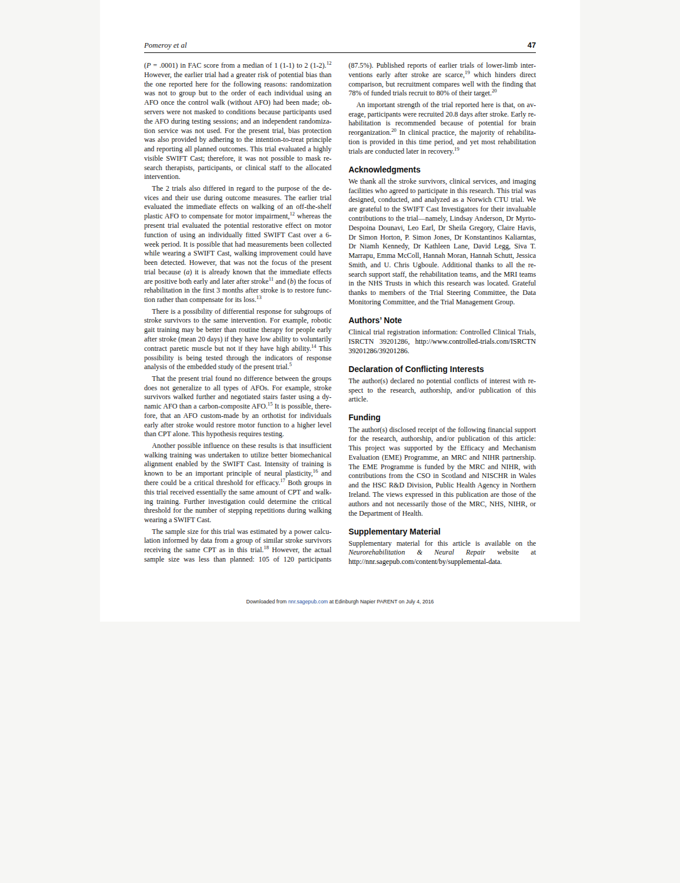Pomeroy et al 47
(P = .0001) in FAC score from a median of 1 (1-1) to 2 (1-2).12 However, the earlier trial had a greater risk of potential bias than the one reported here for the following reasons: randomization was not to group but to the order of each individual using an AFO once the control walk (without AFO) had been made; observers were not masked to conditions because participants used the AFO during testing sessions; and an independent randomization service was not used. For the present trial, bias protection was also provided by adhering to the intention-to-treat principle and reporting all planned outcomes. This trial evaluated a highly visible SWIFT Cast; therefore, it was not possible to mask research therapists, participants, or clinical staff to the allocated intervention.
The 2 trials also differed in regard to the purpose of the devices and their use during outcome measures. The earlier trial evaluated the immediate effects on walking of an off-the-shelf plastic AFO to compensate for motor impairment,12 whereas the present trial evaluated the potential restorative effect on motor function of using an individually fitted SWIFT Cast over a 6-week period. It is possible that had measurements been collected while wearing a SWIFT Cast, walking improvement could have been detected. However, that was not the focus of the present trial because (a) it is already known that the immediate effects are positive both early and later after stroke11 and (b) the focus of rehabilitation in the first 3 months after stroke is to restore function rather than compensate for its loss.13
There is a possibility of differential response for subgroups of stroke survivors to the same intervention. For example, robotic gait training may be better than routine therapy for people early after stroke (mean 20 days) if they have low ability to voluntarily contract paretic muscle but not if they have high ability.14 This possibility is being tested through the indicators of response analysis of the embedded study of the present trial.5
That the present trial found no difference between the groups does not generalize to all types of AFOs. For example, stroke survivors walked further and negotiated stairs faster using a dynamic AFO than a carbon-composite AFO.15 It is possible, therefore, that an AFO custom-made by an orthotist for individuals early after stroke would restore motor function to a higher level than CPT alone. This hypothesis requires testing.
Another possible influence on these results is that insufficient walking training was undertaken to utilize better biomechanical alignment enabled by the SWIFT Cast. Intensity of training is known to be an important principle of neural plasticity,16 and there could be a critical threshold for efficacy.17 Both groups in this trial received essentially the same amount of CPT and walking training. Further investigation could determine the critical threshold for the number of stepping repetitions during walking wearing a SWIFT Cast.
The sample size for this trial was estimated by a power calculation informed by data from a group of similar stroke survivors receiving the same CPT as in this trial.18 However, the actual sample size was less than planned: 105 of 120 participants (87.5%). Published reports of earlier trials of lower-limb interventions early after stroke are scarce,19 which hinders direct comparison, but recruitment compares well with the finding that 78% of funded trials recruit to 80% of their target.20
An important strength of the trial reported here is that, on average, participants were recruited 20.8 days after stroke. Early rehabilitation is recommended because of potential for brain reorganization.20 In clinical practice, the majority of rehabilitation is provided in this time period, and yet most rehabilitation trials are conducted later in recovery.19
Acknowledgments
We thank all the stroke survivors, clinical services, and imaging facilities who agreed to participate in this research. This trial was designed, conducted, and analyzed as a Norwich CTU trial. We are grateful to the SWIFT Cast Investigators for their invaluable contributions to the trial—namely, Lindsay Anderson, Dr Myrto-Despoina Dounavi, Leo Earl, Dr Sheila Gregory, Claire Havis, Dr Simon Horton, P. Simon Jones, Dr Konstantinos Kaliarntas, Dr Niamh Kennedy, Dr Kathleen Lane, David Legg, Siva T. Marrapu, Emma McColl, Hannah Moran, Hannah Schutt, Jessica Smith, and U. Chris Ugboule. Additional thanks to all the research support staff, the rehabilitation teams, and the MRI teams in the NHS Trusts in which this research was located. Grateful thanks to members of the Trial Steering Committee, the Data Monitoring Committee, and the Trial Management Group.
Authors’ Note
Clinical trial registration information: Controlled Clinical Trials, ISRCTN 39201286, http://www.controlled-trials.com/ISRCTN 39201286/39201286.
Declaration of Conflicting Interests
The author(s) declared no potential conflicts of interest with respect to the research, authorship, and/or publication of this article.
Funding
The author(s) disclosed receipt of the following financial support for the research, authorship, and/or publication of this article: This project was supported by the Efficacy and Mechanism Evaluation (EME) Programme, an MRC and NIHR partnership. The EME Programme is funded by the MRC and NIHR, with contributions from the CSO in Scotland and NISCHR in Wales and the HSC R&D Division, Public Health Agency in Northern Ireland. The views expressed in this publication are those of the authors and not necessarily those of the MRC, NHS, NIHR, or the Department of Health.
Supplementary Material
Supplementary material for this article is available on the Neurorehabilitation & Neural Repair website at http://nnr.sagepub.com/content/by/supplemental-data.
Downloaded from nnr.sagepub.com at Edinburgh Napier PARENT on July 4, 2016